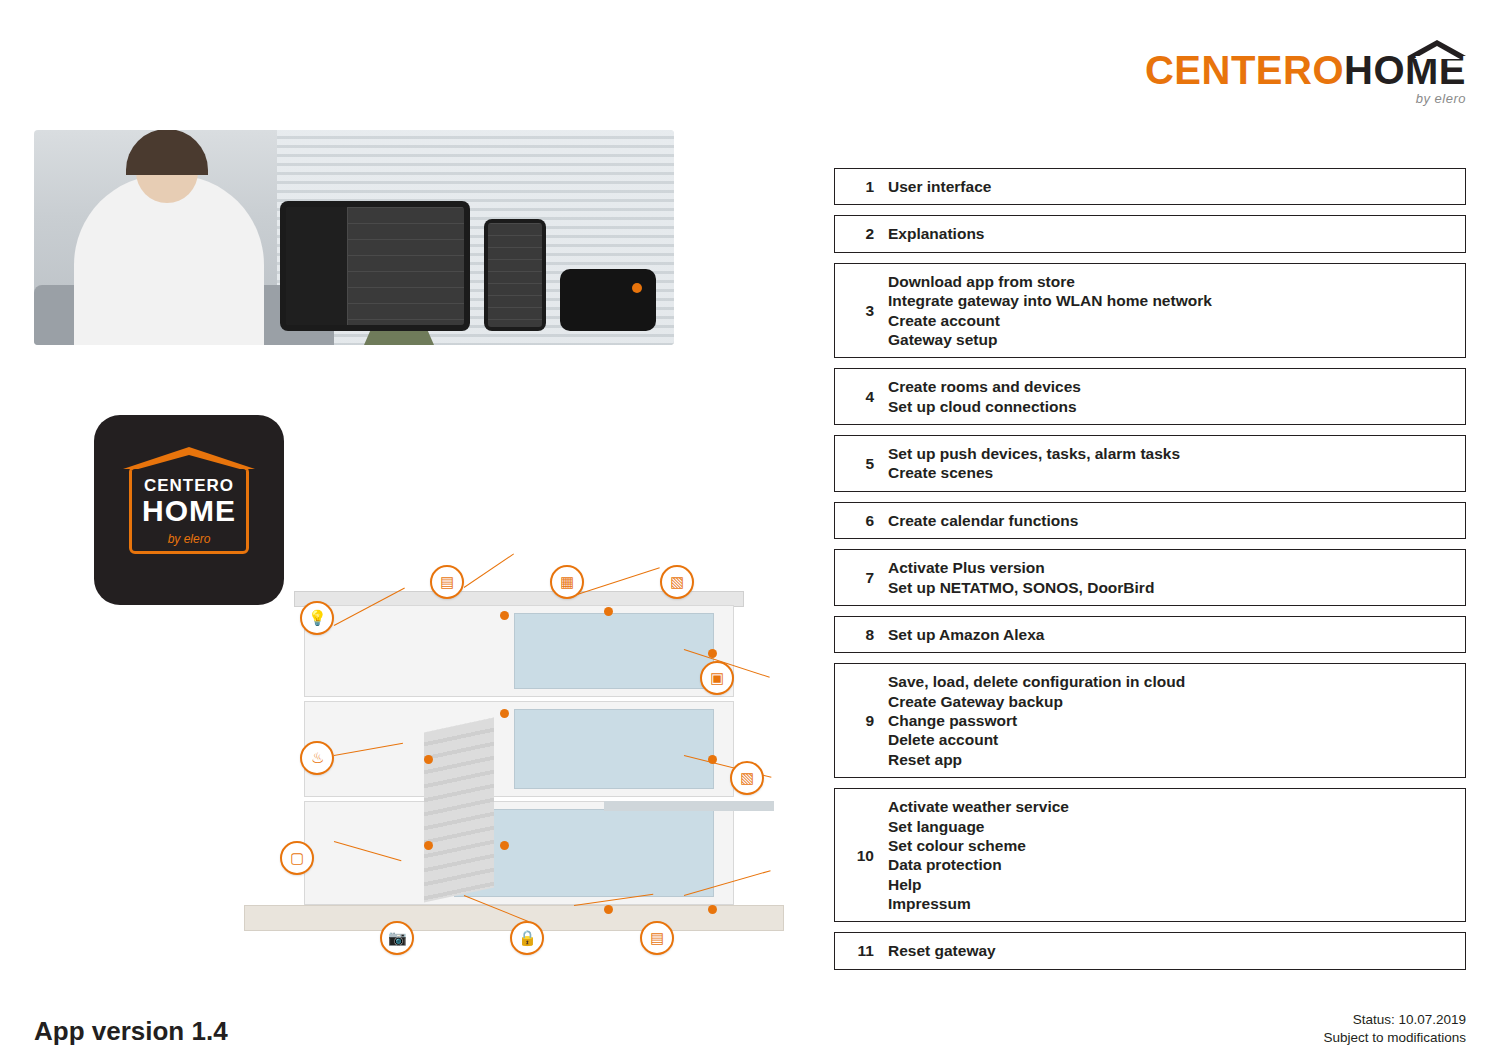CENTERO HOME
by elero
CENTERO
HOME
by elero
💡 ▤ ▦ ▧ ♨ ▣ ▧ ▢ 📷 🔒 ▤
| 1 | User interface |
| 2 | Explanations |
| 3 | Download app from store Integrate gateway into WLAN home network Create account Gateway setup |
| 4 | Create rooms and devices Set up cloud connections |
| 5 | Set up push devices, tasks, alarm tasks Create scenes |
| 6 | Create calendar functions |
| 7 | Activate Plus version Set up NETATMO, SONOS, DoorBird |
| 8 | Set up Amazon Alexa |
| 9 | Save, load, delete configuration in cloud Create Gateway backup Change passwort Delete account Reset app |
| 10 | Activate weather service Set language Set colour scheme Data protection Help Impressum |
| 11 | Reset gateway |
App version 1.4
Status: 10.07.2019
Subject to modifications